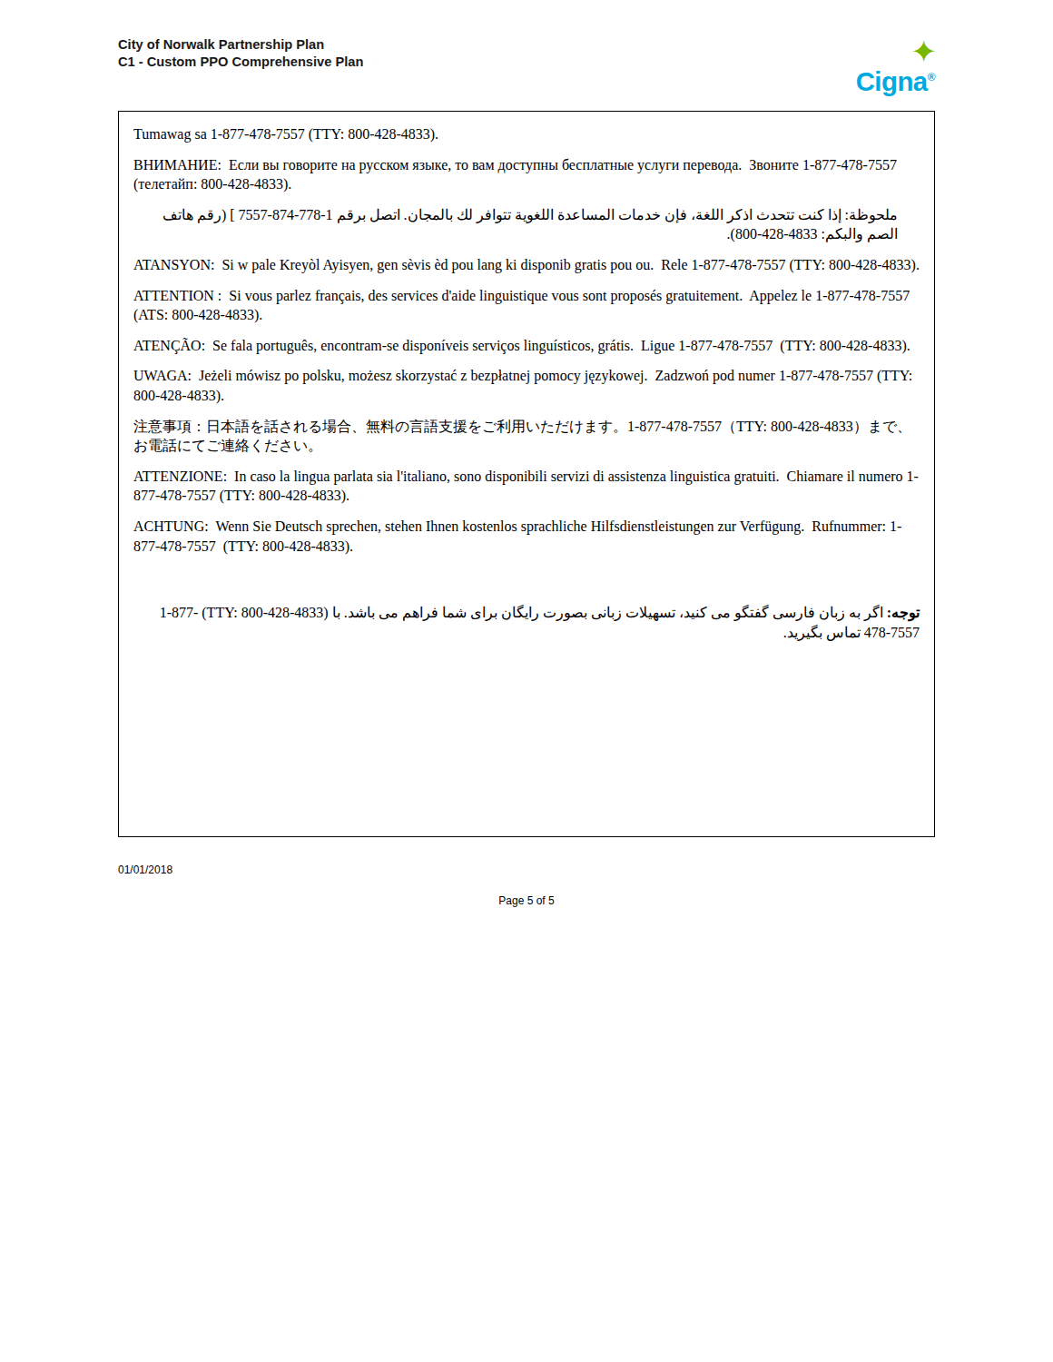City of Norwalk Partnership Plan
C1 - Custom PPO Comprehensive Plan
✦
Cigna®
Tumawag sa 1-877-478-7557 (TTY: 800-428-4833).
ВНИМАНИЕ: Если вы говорите на русском языке, то вам доступны бесплатные услуги перевода. Звоните 1-877-478-7557 (телетайп: 800-428-4833).
ملحوظة: إذا كنت تتحدث اذكر اللغة، فإن خدمات المساعدة اللغوية تتوافر لك بالمجان. اتصل برقم 1-778-874-7557 ] (رقم هاتف الصم والبكم: 4833-428-800).
ATANSYON: Si w pale Kreyòl Ayisyen, gen sèvis èd pou lang ki disponib gratis pou ou. Rele 1-877-478-7557 (TTY: 800-428-4833).
ATTENTION : Si vous parlez français, des services d'aide linguistique vous sont proposés gratuitement. Appelez le 1-877-478-7557 (ATS: 800-428-4833).
ATENÇÃO: Se fala português, encontram-se disponíveis serviços linguísticos, grátis. Ligue 1-877-478-7557 (TTY: 800-428-4833).
UWAGA: Jeżeli mówisz po polsku, możesz skorzystać z bezpłatnej pomocy językowej. Zadzwoń pod numer 1-877-478-7557 (TTY: 800-428-4833).
注意事項：日本語を話される場合、無料の言語支援をご利用いただけます。1-877-478-7557（TTY: 800-428-4833）まで、お電話にてご連絡ください。
ATTENZIONE: In caso la lingua parlata sia l'italiano, sono disponibili servizi di assistenza linguistica gratuiti. Chiamare il numero 1-877-478-7557 (TTY: 800-428-4833).
ACHTUNG: Wenn Sie Deutsch sprechen, stehen Ihnen kostenlos sprachliche Hilfsdienstleistungen zur Verfügung. Rufnummer: 1-877-478-7557 (TTY: 800-428-4833).
توجه: اگر به زبان فارسی گفتگو می کنید، تسهیلات زبانی بصورت رایگان برای شما فراهم می باشد. با (TTY: 800-428-4833) 1-877-478-7557 تماس بگیرید.
01/01/2018
Page 5 of 5